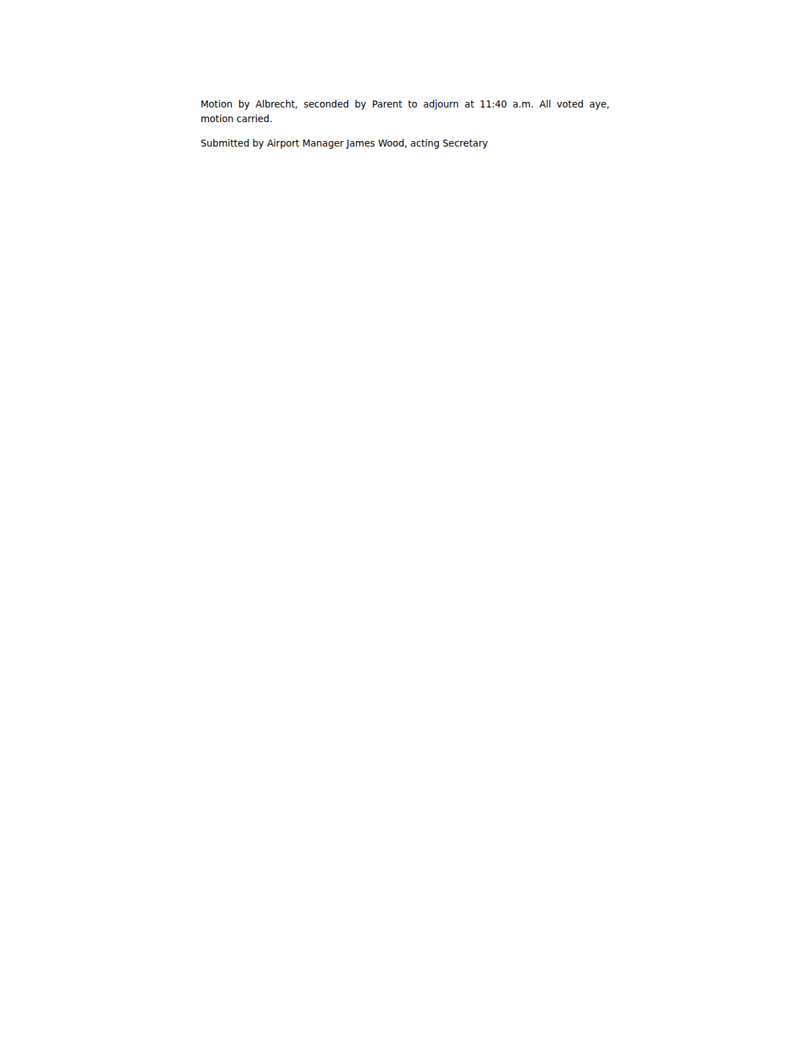Motion by Albrecht, seconded by Parent to adjourn at 11:40 a.m. All voted aye, motion carried.
Submitted by Airport Manager James Wood, acting Secretary